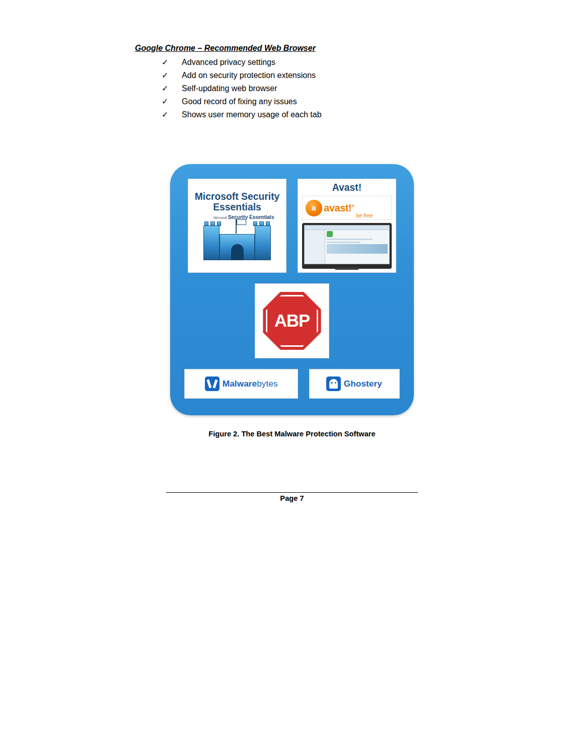Google Chrome – Recommended Web Browser
Advanced privacy settings
Add on security protection extensions
Self-updating web browser
Good record of fixing any issues
Shows user memory usage of each tab
Microsoft Security
Essentials
Microsoft Security Essentials
Avast!
a
avast!®
be free
ABP
TM
Malware bytes
Ghostery
Figure 2. The Best Malware Protection Software
Page 7